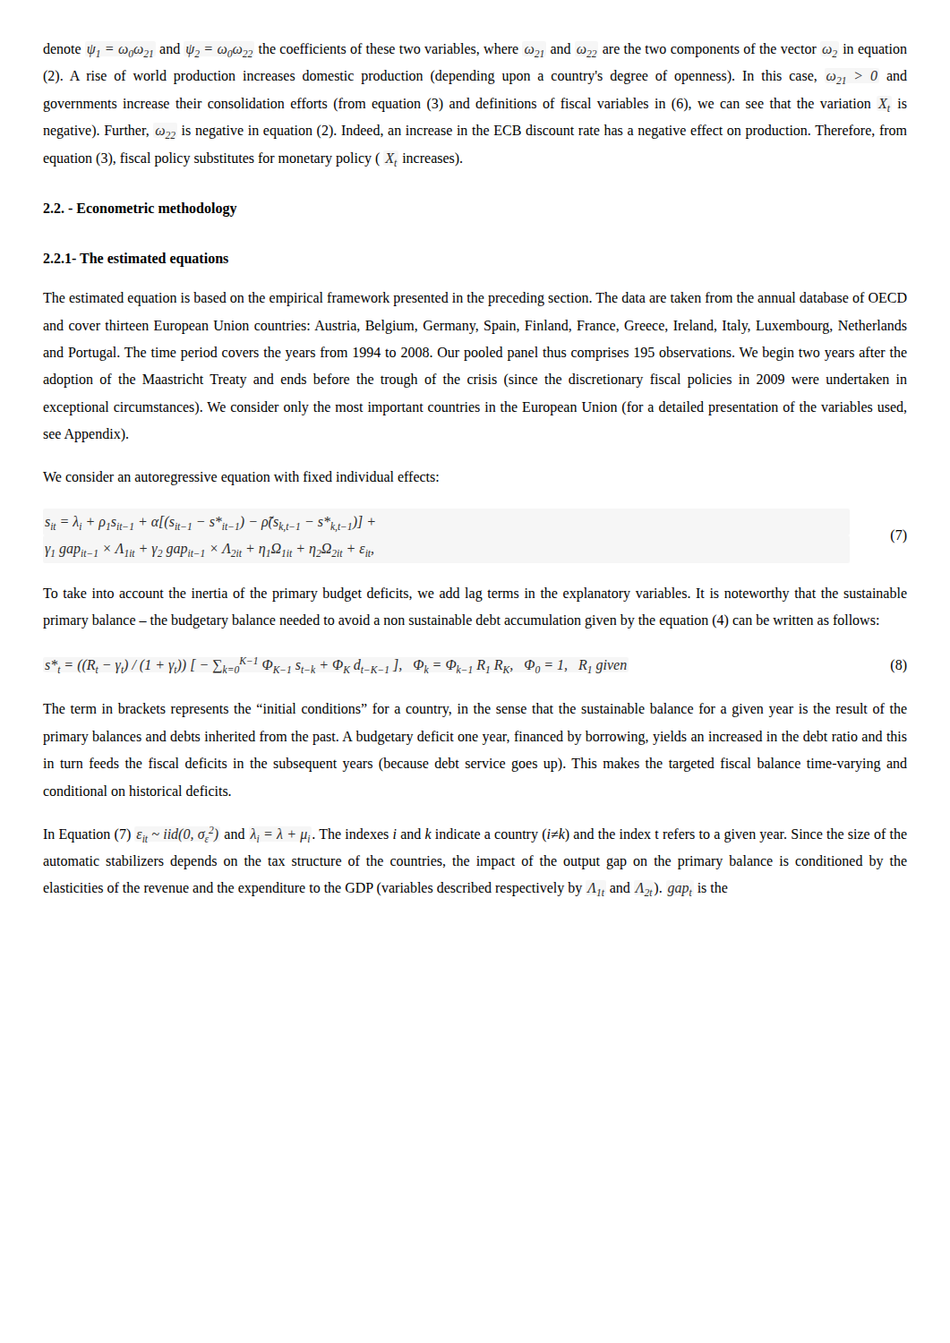denote ψ1 = ω0ω21 and ψ2 = ω0ω22 the coefficients of these two variables, where ω21 and ω22 are the two components of the vector ω2 in equation (2). A rise of world production increases domestic production (depending upon a country's degree of openness). In this case, ω21 > 0 and governments increase their consolidation efforts (from equation (3) and definitions of fiscal variables in (6), we can see that the variation Xt is negative). Further, ω22 is negative in equation (2). Indeed, an increase in the ECB discount rate has a negative effect on production. Therefore, from equation (3), fiscal policy substitutes for monetary policy ( Xt increases).
2.2. - Econometric methodology
2.2.1- The estimated equations
The estimated equation is based on the empirical framework presented in the preceding section. The data are taken from the annual database of OECD and cover thirteen European Union countries: Austria, Belgium, Germany, Spain, Finland, France, Greece, Ireland, Italy, Luxembourg, Netherlands and Portugal. The time period covers the years from 1994 to 2008. Our pooled panel thus comprises 195 observations. We begin two years after the adoption of the Maastricht Treaty and ends before the trough of the crisis (since the discretionary fiscal policies in 2009 were undertaken in exceptional circumstances). We consider only the most important countries in the European Union (for a detailed presentation of the variables used, see Appendix).
We consider an autoregressive equation with fixed individual effects:
sit = λi + ρ1sit−1 + α[(sit−1 − s*it−1) − ρ̃(sk,t−1 − s*k,t−1)] + γ1 gapit−1 × Λ1it + γ2 gapit−1 × Λ2it + η1Ω1it + η2Ω2it + εit,
(7)
To take into account the inertia of the primary budget deficits, we add lag terms in the explanatory variables. It is noteworthy that the sustainable primary balance – the budgetary balance needed to avoid a non sustainable debt accumulation given by the equation (4) can be written as follows:
s*t = ((Rt − γt) / (1 + γt)) [ − ∑k=0K−1 ΦK−1 st−k + ΦK dt−K−1 ], Φk = Φk−1 R1 RK, Φ0 = 1, R1 given
(8)
The term in brackets represents the “initial conditions” for a country, in the sense that the sustainable balance for a given year is the result of the primary balances and debts inherited from the past. A budgetary deficit one year, financed by borrowing, yields an increased in the debt ratio and this in turn feeds the fiscal deficits in the subsequent years (because debt service goes up). This makes the targeted fiscal balance time-varying and conditional on historical deficits.
In Equation (7) εit ~ iid(0, σε2) and λi = λ + μi. The indexes i and k indicate a country (i≠k) and the index t refers to a given year. Since the size of the automatic stabilizers depends on the tax structure of the countries, the impact of the output gap on the primary balance is conditioned by the elasticities of the revenue and the expenditure to the GDP (variables described respectively by Λ1t and Λ2t). gapt is the